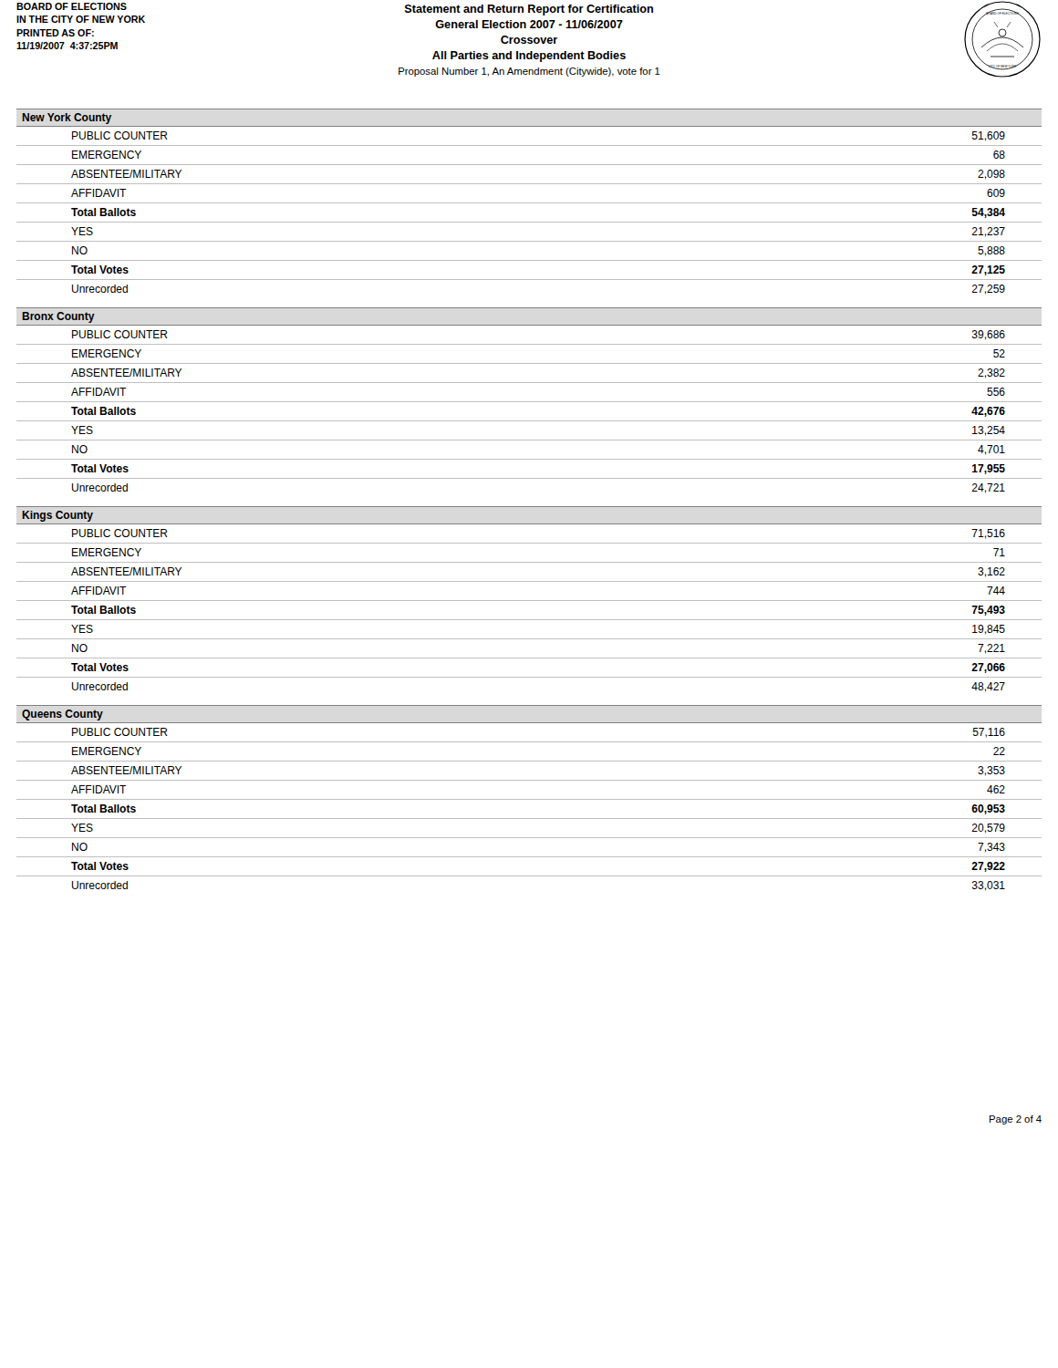BOARD OF ELECTIONS
IN THE CITY OF NEW YORK
PRINTED AS OF:
11/19/2007 4:37:25PM
Statement and Return Report for Certification
General Election 2007 - 11/06/2007
Crossover
All Parties and Independent Bodies
Proposal Number 1, An Amendment (Citywide), vote for 1
BOARD OF ELECTIONS CITY OF NEW YORK
New York County
| PUBLIC COUNTER | 51,609 |
| EMERGENCY | 68 |
| ABSENTEE/MILITARY | 2,098 |
| AFFIDAVIT | 609 |
| Total Ballots | 54,384 |
| YES | 21,237 |
| NO | 5,888 |
| Total Votes | 27,125 |
| Unrecorded | 27,259 |
Bronx County
| PUBLIC COUNTER | 39,686 |
| EMERGENCY | 52 |
| ABSENTEE/MILITARY | 2,382 |
| AFFIDAVIT | 556 |
| Total Ballots | 42,676 |
| YES | 13,254 |
| NO | 4,701 |
| Total Votes | 17,955 |
| Unrecorded | 24,721 |
Kings County
| PUBLIC COUNTER | 71,516 |
| EMERGENCY | 71 |
| ABSENTEE/MILITARY | 3,162 |
| AFFIDAVIT | 744 |
| Total Ballots | 75,493 |
| YES | 19,845 |
| NO | 7,221 |
| Total Votes | 27,066 |
| Unrecorded | 48,427 |
Queens County
| PUBLIC COUNTER | 57,116 |
| EMERGENCY | 22 |
| ABSENTEE/MILITARY | 3,353 |
| AFFIDAVIT | 462 |
| Total Ballots | 60,953 |
| YES | 20,579 |
| NO | 7,343 |
| Total Votes | 27,922 |
| Unrecorded | 33,031 |
Page 2 of 4